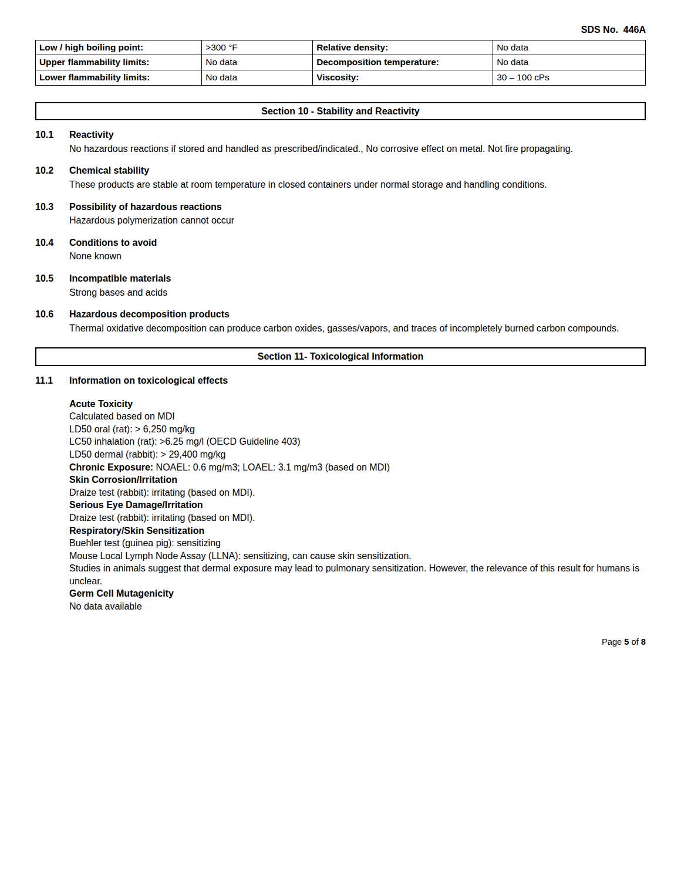SDS No. 446A
| Low / high boiling point: | >300 °F | Relative density: | No data |
| Upper flammability limits: | No data | Decomposition temperature: | No data |
| Lower flammability limits: | No data | Viscosity: | 30 – 100 cPs |
Section 10 - Stability and Reactivity
10.1
Reactivity
No hazardous reactions if stored and handled as prescribed/indicated., No corrosive effect on metal. Not fire propagating.
10.2
Chemical stability
These products are stable at room temperature in closed containers under normal storage and handling conditions.
10.3
Possibility of hazardous reactions
Hazardous polymerization cannot occur
10.4
Conditions to avoid
None known
10.5
Incompatible materials
Strong bases and acids
10.6
Hazardous decomposition products
Thermal oxidative decomposition can produce carbon oxides, gasses/vapors, and traces of incompletely burned carbon compounds.
Section 11- Toxicological Information
11.1
Information on toxicological effects
Acute Toxicity
Calculated based on MDI
LD50 oral (rat): > 6,250 mg/kg
LC50 inhalation (rat): >6.25 mg/l (OECD Guideline 403)
LD50 dermal (rabbit): > 29,400 mg/kg
Chronic Exposure: NOAEL: 0.6 mg/m3; LOAEL: 3.1 mg/m3 (based on MDI)
Skin Corrosion/Irritation
Draize test (rabbit): irritating (based on MDI).
Serious Eye Damage/Irritation
Draize test (rabbit): irritating (based on MDI).
Respiratory/Skin Sensitization
Buehler test (guinea pig): sensitizing
Mouse Local Lymph Node Assay (LLNA): sensitizing, can cause skin sensitization.
Studies in animals suggest that dermal exposure may lead to pulmonary sensitization. However, the relevance of this result for humans is unclear.
Germ Cell Mutagenicity
No data available
Page 5 of 8